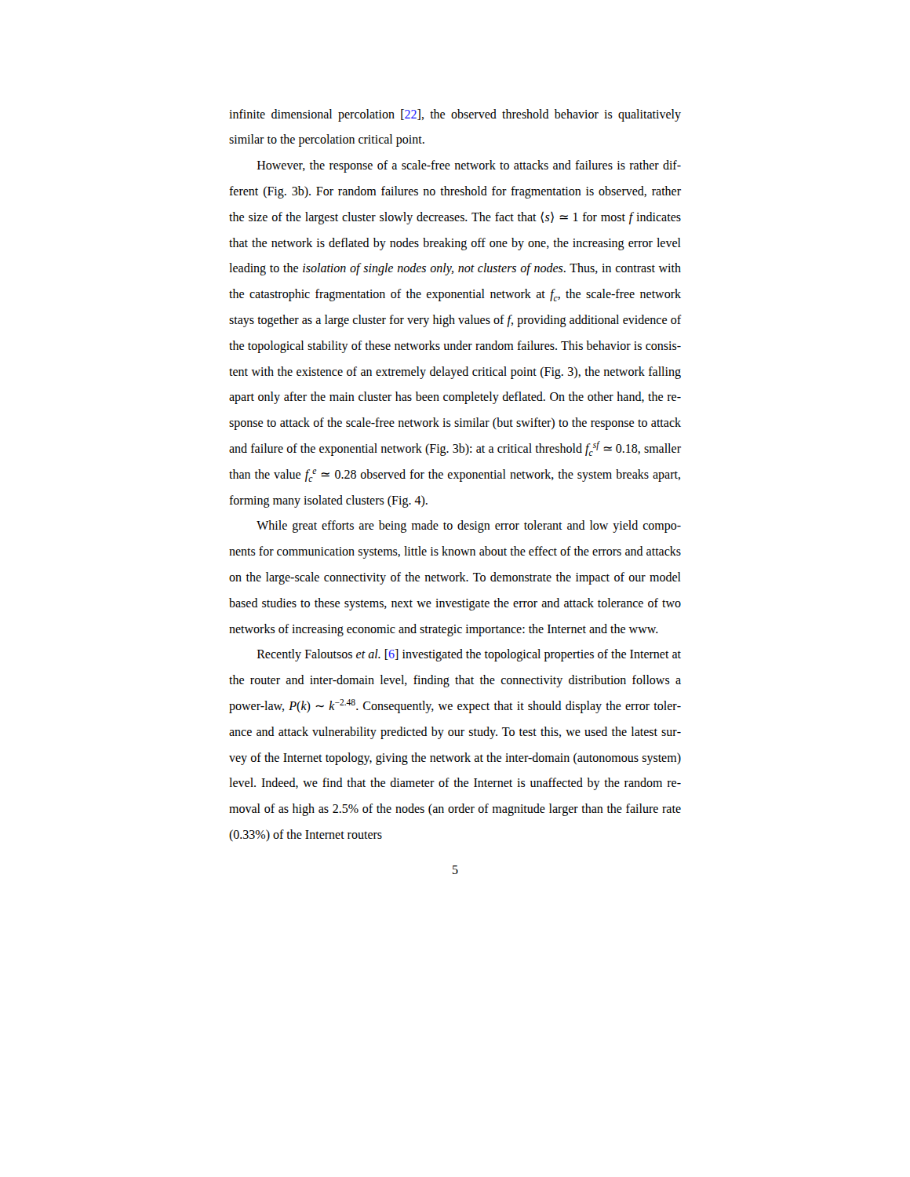infinite dimensional percolation [22], the observed threshold behavior is qualitatively similar to the percolation critical point.
However, the response of a scale-free network to attacks and failures is rather different (Fig. 3b). For random failures no threshold for fragmentation is observed, rather the size of the largest cluster slowly decreases. The fact that ⟨s⟩ ≃ 1 for most f indicates that the network is deflated by nodes breaking off one by one, the increasing error level leading to the isolation of single nodes only, not clusters of nodes. Thus, in contrast with the catastrophic fragmentation of the exponential network at fc, the scale-free network stays together as a large cluster for very high values of f, providing additional evidence of the topological stability of these networks under random failures. This behavior is consistent with the existence of an extremely delayed critical point (Fig. 3), the network falling apart only after the main cluster has been completely deflated. On the other hand, the response to attack of the scale-free network is similar (but swifter) to the response to attack and failure of the exponential network (Fig. 3b): at a critical threshold fcsf ≃ 0.18, smaller than the value fce ≃ 0.28 observed for the exponential network, the system breaks apart, forming many isolated clusters (Fig. 4).
While great efforts are being made to design error tolerant and low yield components for communication systems, little is known about the effect of the errors and attacks on the large-scale connectivity of the network. To demonstrate the impact of our model based studies to these systems, next we investigate the error and attack tolerance of two networks of increasing economic and strategic importance: the Internet and the www.
Recently Faloutsos et al. [6] investigated the topological properties of the Internet at the router and inter-domain level, finding that the connectivity distribution follows a power-law, P(k) ∼ k−2.48. Consequently, we expect that it should display the error tolerance and attack vulnerability predicted by our study. To test this, we used the latest survey of the Internet topology, giving the network at the inter-domain (autonomous system) level. Indeed, we find that the diameter of the Internet is unaffected by the random removal of as high as 2.5% of the nodes (an order of magnitude larger than the failure rate (0.33%) of the Internet routers
5